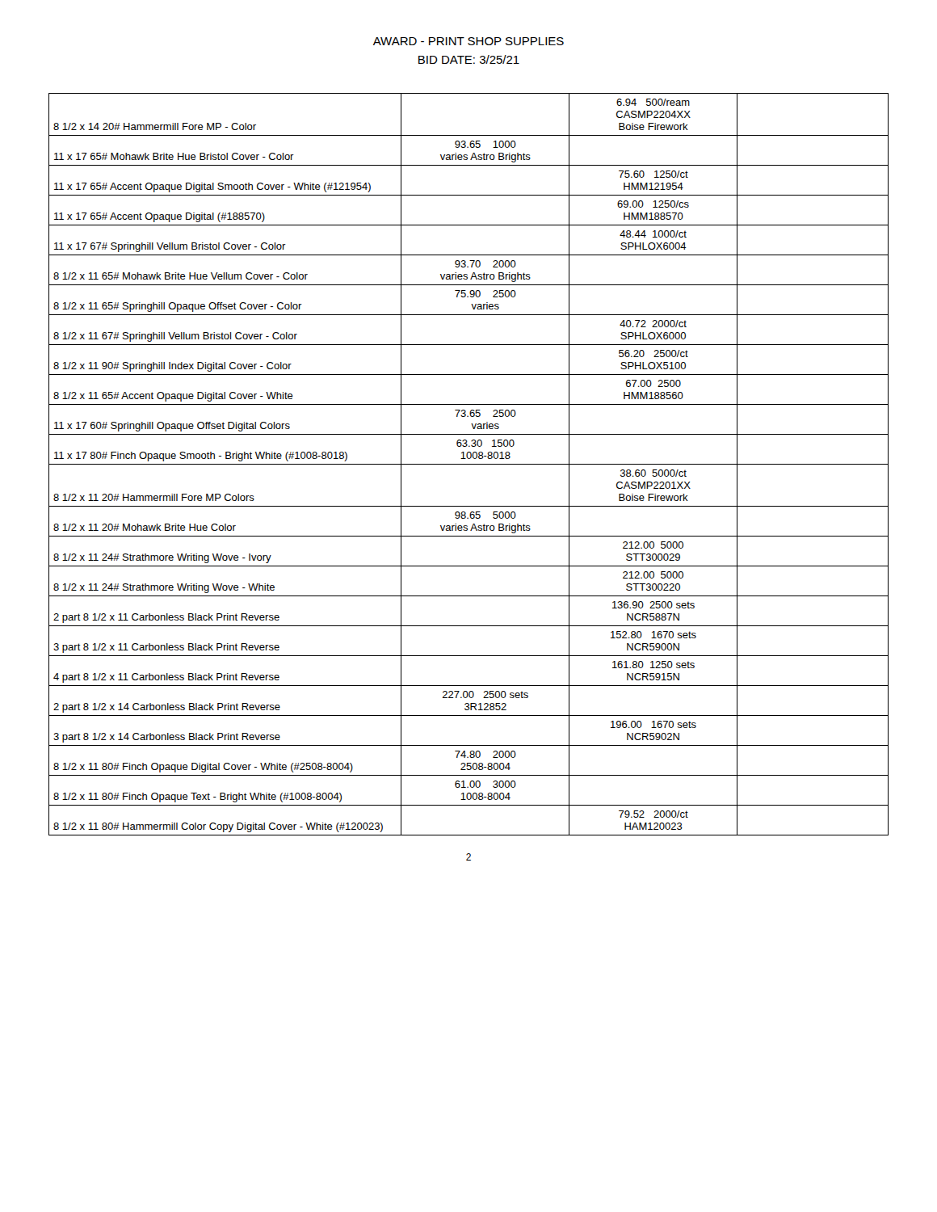AWARD - PRINT SHOP SUPPLIES
BID DATE: 3/25/21
| 8 1/2 x 14 20# Hammermill Fore MP - Color | | 6.94 500/ream CASMP2204XX Boise Firework | |
| 11 x 17 65# Mohawk Brite Hue Bristol Cover - Color | 93.65 1000 varies Astro Brights | | |
| 11 x 17 65# Accent Opaque Digital Smooth Cover - White (#121954) | | 75.60 1250/ct HMM121954 | |
| 11 x 17 65# Accent Opaque Digital (#188570) | | 69.00 1250/cs HMM188570 | |
| 11 x 17 67# Springhill Vellum Bristol Cover - Color | | 48.44 1000/ct SPHLOX6004 | |
| 8 1/2 x 11 65# Mohawk Brite Hue Vellum Cover - Color | 93.70 2000 varies Astro Brights | | |
| 8 1/2 x 11 65# Springhill Opaque Offset Cover - Color | 75.90 2500 varies | | |
| 8 1/2 x 11 67# Springhill Vellum Bristol Cover - Color | | 40.72 2000/ct SPHLOX6000 | |
| 8 1/2 x 11 90# Springhill Index Digital Cover - Color | | 56.20 2500/ct SPHLOX5100 | |
| 8 1/2 x 11 65# Accent Opaque Digital Cover - White | | 67.00 2500 HMM188560 | |
| 11 x 17 60# Springhill Opaque Offset Digital Colors | 73.65 2500 varies | | |
| 11 x 17 80# Finch Opaque Smooth - Bright White (#1008-8018) | 63.30 1500 1008-8018 | | |
| 8 1/2 x 11 20# Hammermill Fore MP Colors | | 38.60 5000/ct CASMP2201XX Boise Firework | |
| 8 1/2 x 11 20# Mohawk Brite Hue Color | 98.65 5000 varies Astro Brights | | |
| 8 1/2 x 11 24# Strathmore Writing Wove - Ivory | | 212.00 5000 STT300029 | |
| 8 1/2 x 11 24# Strathmore Writing Wove - White | | 212.00 5000 STT300220 | |
| 2 part 8 1/2 x 11 Carbonless Black Print Reverse | | 136.90 2500 sets NCR5887N | |
| 3 part 8 1/2 x 11 Carbonless Black Print Reverse | | 152.80 1670 sets NCR5900N | |
| 4 part 8 1/2 x 11 Carbonless Black Print Reverse | | 161.80 1250 sets NCR5915N | |
| 2 part 8 1/2 x 14 Carbonless Black Print Reverse | 227.00 2500 sets 3R12852 | | |
| 3 part 8 1/2 x 14 Carbonless Black Print Reverse | | 196.00 1670 sets NCR5902N | |
| 8 1/2 x 11 80# Finch Opaque Digital Cover - White (#2508-8004) | 74.80 2000 2508-8004 | | |
| 8 1/2 x 11 80# Finch Opaque Text - Bright White (#1008-8004) | 61.00 3000 1008-8004 | | |
| 8 1/2 x 11 80# Hammermill Color Copy Digital Cover - White (#120023) | | 79.52 2000/ct HAM120023 | |
2